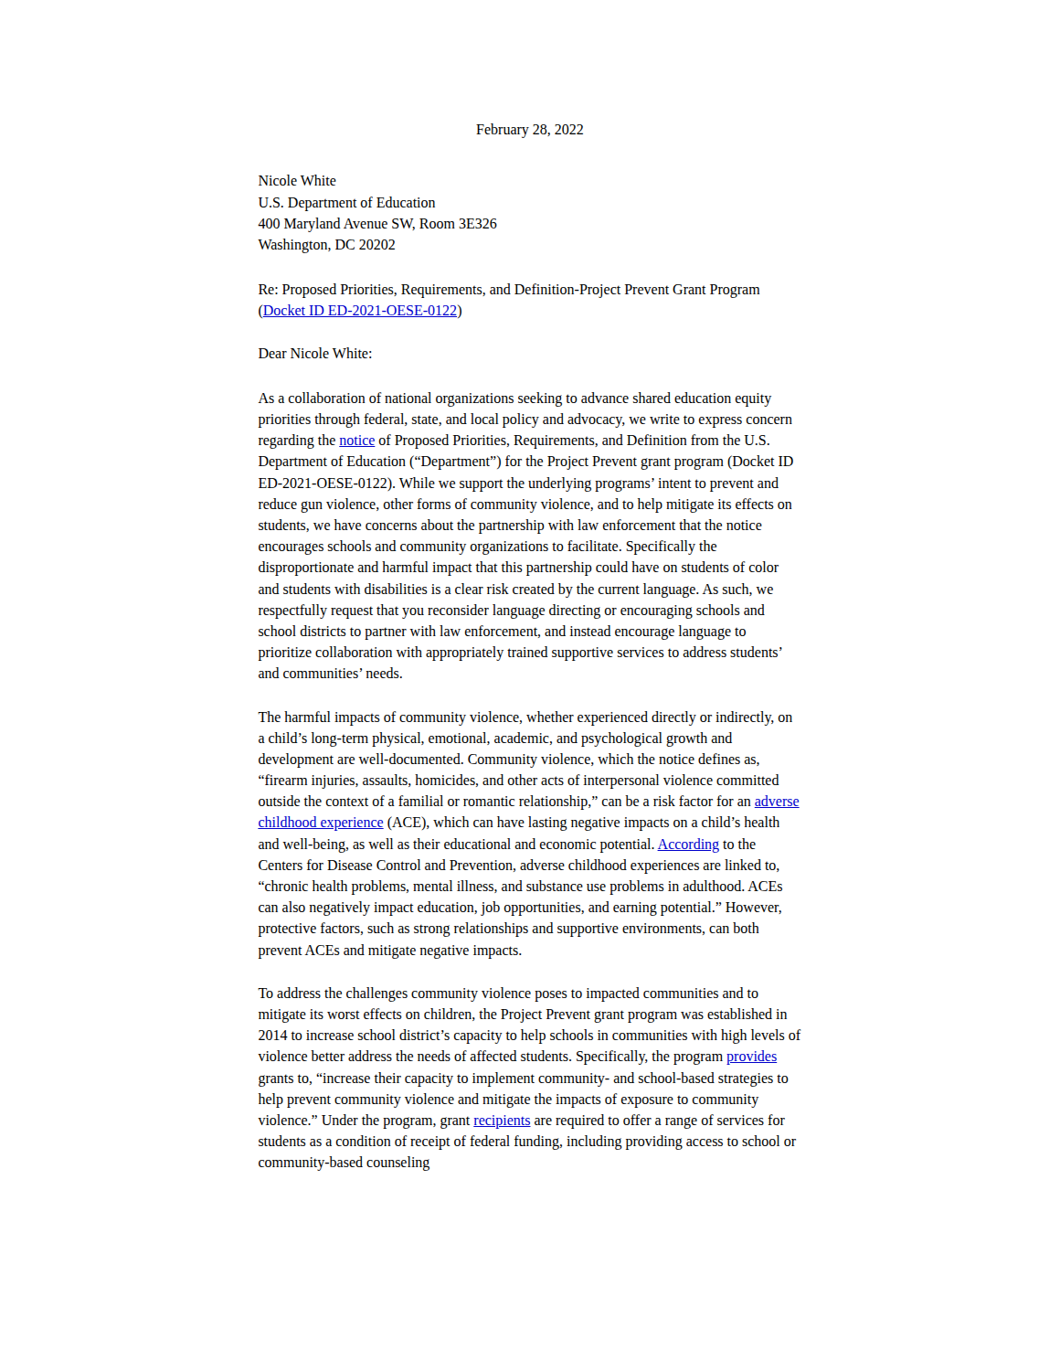February 28, 2022
Nicole White U.S. Department of Education 400 Maryland Avenue SW, Room 3E326 Washington, DC 20202
Re: Proposed Priorities, Requirements, and Definition-Project Prevent Grant Program (Docket ID ED-2021-OESE-0122)
Dear Nicole White:
As a collaboration of national organizations seeking to advance shared education equity priorities through federal, state, and local policy and advocacy, we write to express concern regarding the notice of Proposed Priorities, Requirements, and Definition from the U.S. Department of Education (“Department”) for the Project Prevent grant program (Docket ID ED-2021-OESE-0122). While we support the underlying programs’ intent to prevent and reduce gun violence, other forms of community violence, and to help mitigate its effects on students, we have concerns about the partnership with law enforcement that the notice encourages schools and community organizations to facilitate. Specifically the disproportionate and harmful impact that this partnership could have on students of color and students with disabilities is a clear risk created by the current language. As such, we respectfully request that you reconsider language directing or encouraging schools and school districts to partner with law enforcement, and instead encourage language to prioritize collaboration with appropriately trained supportive services to address students’ and communities’ needs.
The harmful impacts of community violence, whether experienced directly or indirectly, on a child’s long-term physical, emotional, academic, and psychological growth and development are well-documented. Community violence, which the notice defines as, “firearm injuries, assaults, homicides, and other acts of interpersonal violence committed outside the context of a familial or romantic relationship,” can be a risk factor for an adverse childhood experience (ACE), which can have lasting negative impacts on a child’s health and well-being, as well as their educational and economic potential. According to the Centers for Disease Control and Prevention, adverse childhood experiences are linked to, “chronic health problems, mental illness, and substance use problems in adulthood. ACEs can also negatively impact education, job opportunities, and earning potential.” However, protective factors, such as strong relationships and supportive environments, can both prevent ACEs and mitigate negative impacts.
To address the challenges community violence poses to impacted communities and to mitigate its worst effects on children, the Project Prevent grant program was established in 2014 to increase school district’s capacity to help schools in communities with high levels of violence better address the needs of affected students. Specifically, the program provides grants to, “increase their capacity to implement community- and school-based strategies to help prevent community violence and mitigate the impacts of exposure to community violence.” Under the program, grant recipients are required to offer a range of services for students as a condition of receipt of federal funding, including providing access to school or community-based counseling